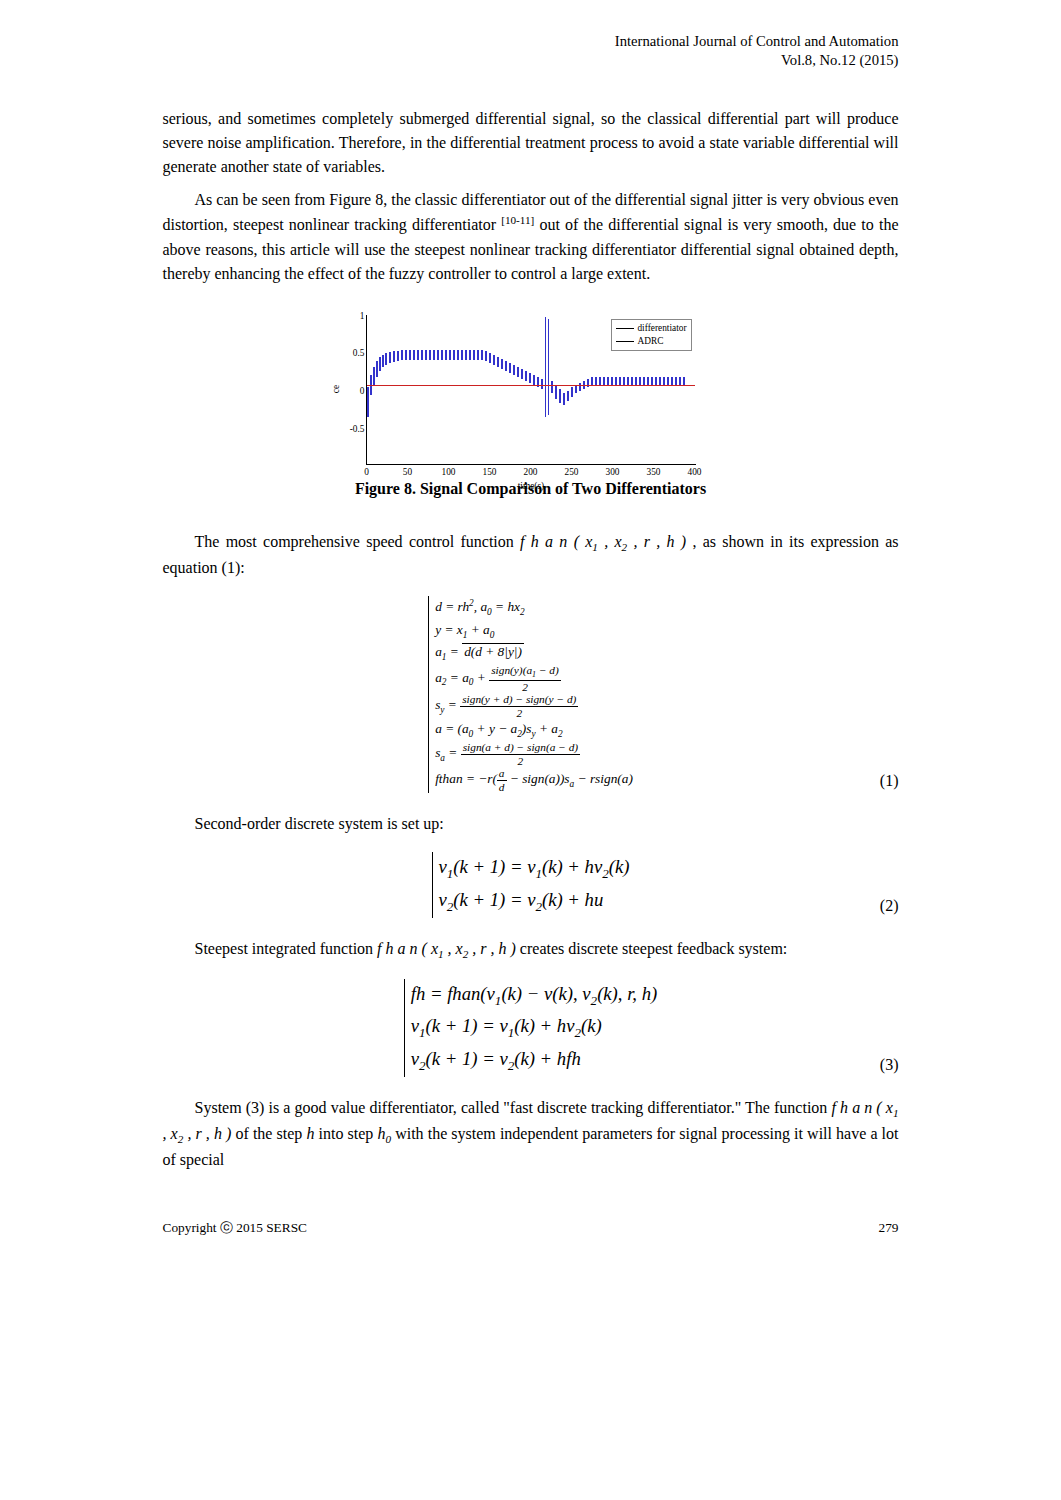International Journal of Control and Automation
Vol.8, No.12 (2015)
serious, and sometimes completely submerged differential signal, so the classical differential part will produce severe noise amplification. Therefore, in the differential treatment process to avoid a state variable differential will generate another state of variables.
As can be seen from Figure 8, the classic differentiator out of the differential signal jitter is very obvious even distortion, steepest nonlinear tracking differentiator [10-11] out of the differential signal is very smooth, due to the above reasons, this article will use the steepest nonlinear tracking differentiator differential signal obtained depth, thereby enhancing the effect of the fuzzy controller to control a large extent.
differentiator
ADRC
ce
1 0.5 0 -0.5
0 50 100 150 200 250 300 350 400
time(s)
Figure 8. Signal Comparison of Two Differentiators
The most comprehensive speed control function f h a n ( x1 , x2 , r , h ) , as shown in its expression as equation (1):
d = rh2, a0 = hx2
y = x1 + a0
a1 = d(d + 8|y|)
a2 = a0 + sign(y)(a1 − d) 2
sy = sign(y + d) − sign(y − d) 2
a = (a0 + y − a2)sy + a2
sa = sign(a + d) − sign(a − d) 2
fthan = −r(ad − sign(a))sa − rsign(a)
(1)
Second-order discrete system is set up:
v1(k + 1) = v1(k) + hv2(k)
v2(k + 1) = v2(k) + hu
(2)
Steepest integrated function f h a n ( x1 , x2 , r , h ) creates discrete steepest feedback system:
fh = fhan(v1(k) − v(k), v2(k), r, h)
v1(k + 1) = v1(k) + hv2(k)
v2(k + 1) = v2(k) + hfh
(3)
System (3) is a good value differentiator, called "fast discrete tracking differentiator." The function f h a n ( x1 , x2 , r , h ) of the step h into step h0 with the system independent parameters for signal processing it will have a lot of special
Copyright ⓒ 2015 SERSC 279